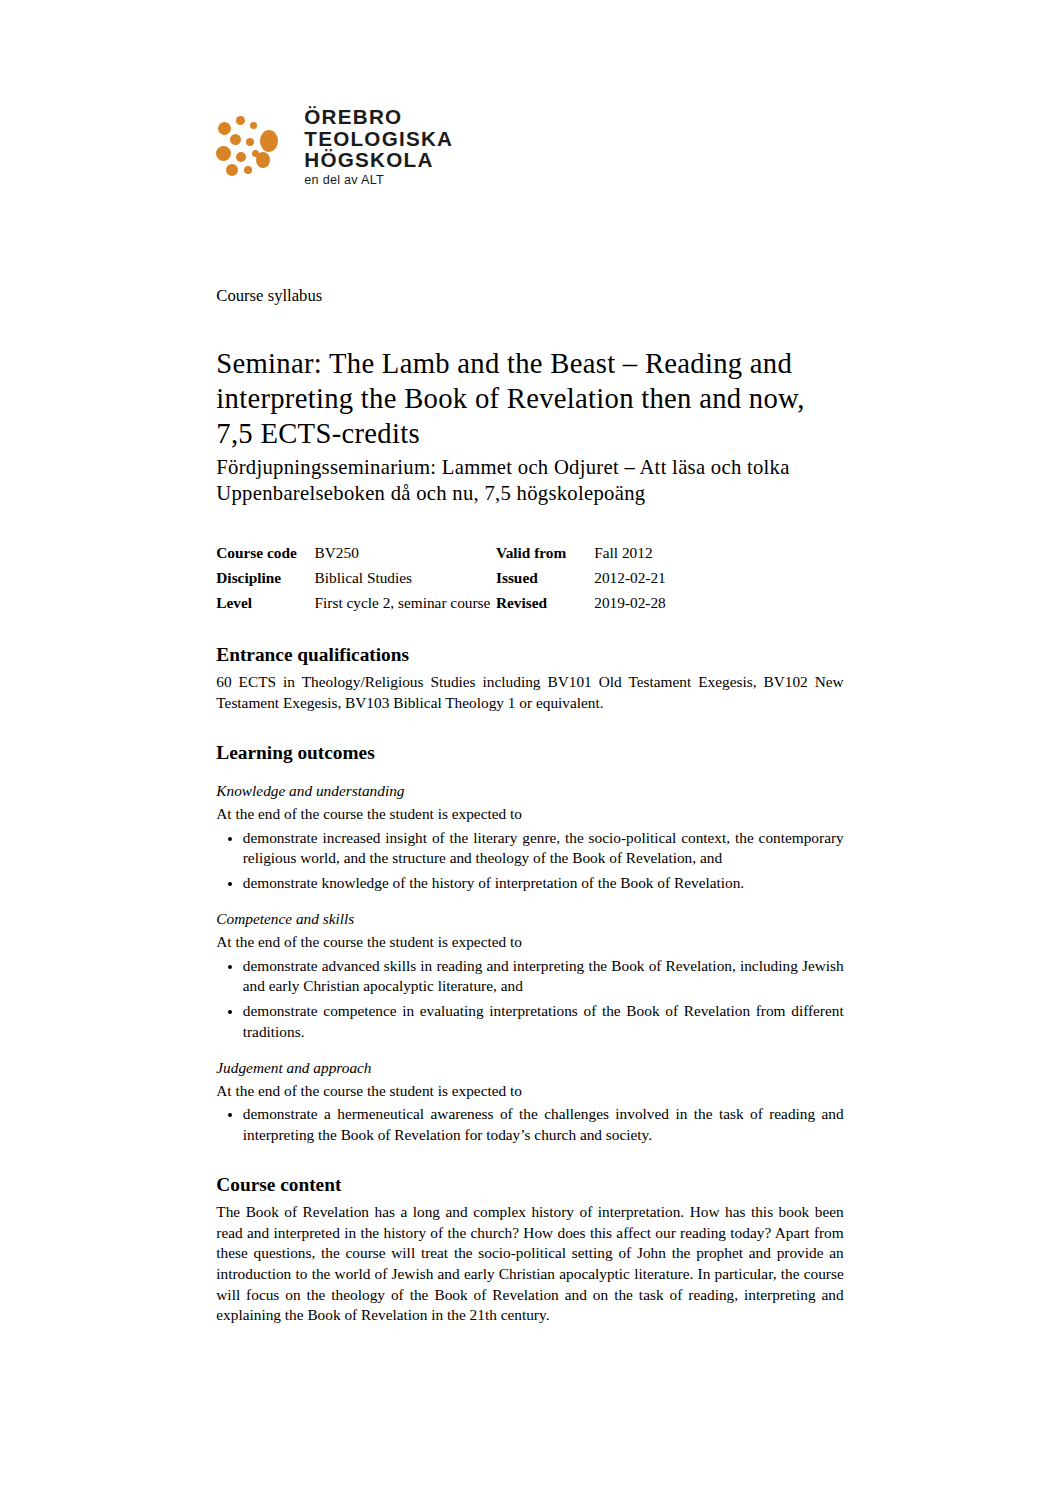ÖREBRO TEOLOGISKA HÖGSKOLA en del av ALT
Course syllabus
Seminar: The Lamb and the Beast – Reading and interpreting the Book of Revelation then and now, 7,5 ECTS-credits Fördjupningsseminarium: Lammet och Odjuret – Att läsa och tolka Uppenbarelseboken då och nu, 7,5 högskolepoäng
| Course code | BV250 | Valid from | Fall 2012 |
| Discipline | Biblical Studies | Issued | 2012-02-21 |
| Level | First cycle 2, seminar course | Revised | 2019-02-28 |
Entrance qualifications
60 ECTS in Theology/Religious Studies including BV101 Old Testament Exegesis, BV102 New Testament Exegesis, BV103 Biblical Theology 1 or equivalent.
Learning outcomes
Knowledge and understanding
At the end of the course the student is expected to
demonstrate increased insight of the literary genre, the socio-political context, the contemporary religious world, and the structure and theology of the Book of Revelation, and
demonstrate knowledge of the history of interpretation of the Book of Revelation.
Competence and skills
At the end of the course the student is expected to
demonstrate advanced skills in reading and interpreting the Book of Revelation, including Jewish and early Christian apocalyptic literature, and
demonstrate competence in evaluating interpretations of the Book of Revelation from different traditions.
Judgement and approach
At the end of the course the student is expected to
demonstrate a hermeneutical awareness of the challenges involved in the task of reading and interpreting the Book of Revelation for today’s church and society.
Course content
The Book of Revelation has a long and complex history of interpretation. How has this book been read and interpreted in the history of the church? How does this affect our reading today? Apart from these questions, the course will treat the socio-political setting of John the prophet and provide an introduction to the world of Jewish and early Christian apocalyptic literature. In particular, the course will focus on the theology of the Book of Revelation and on the task of reading, interpreting and explaining the Book of Revelation in the 21th century.